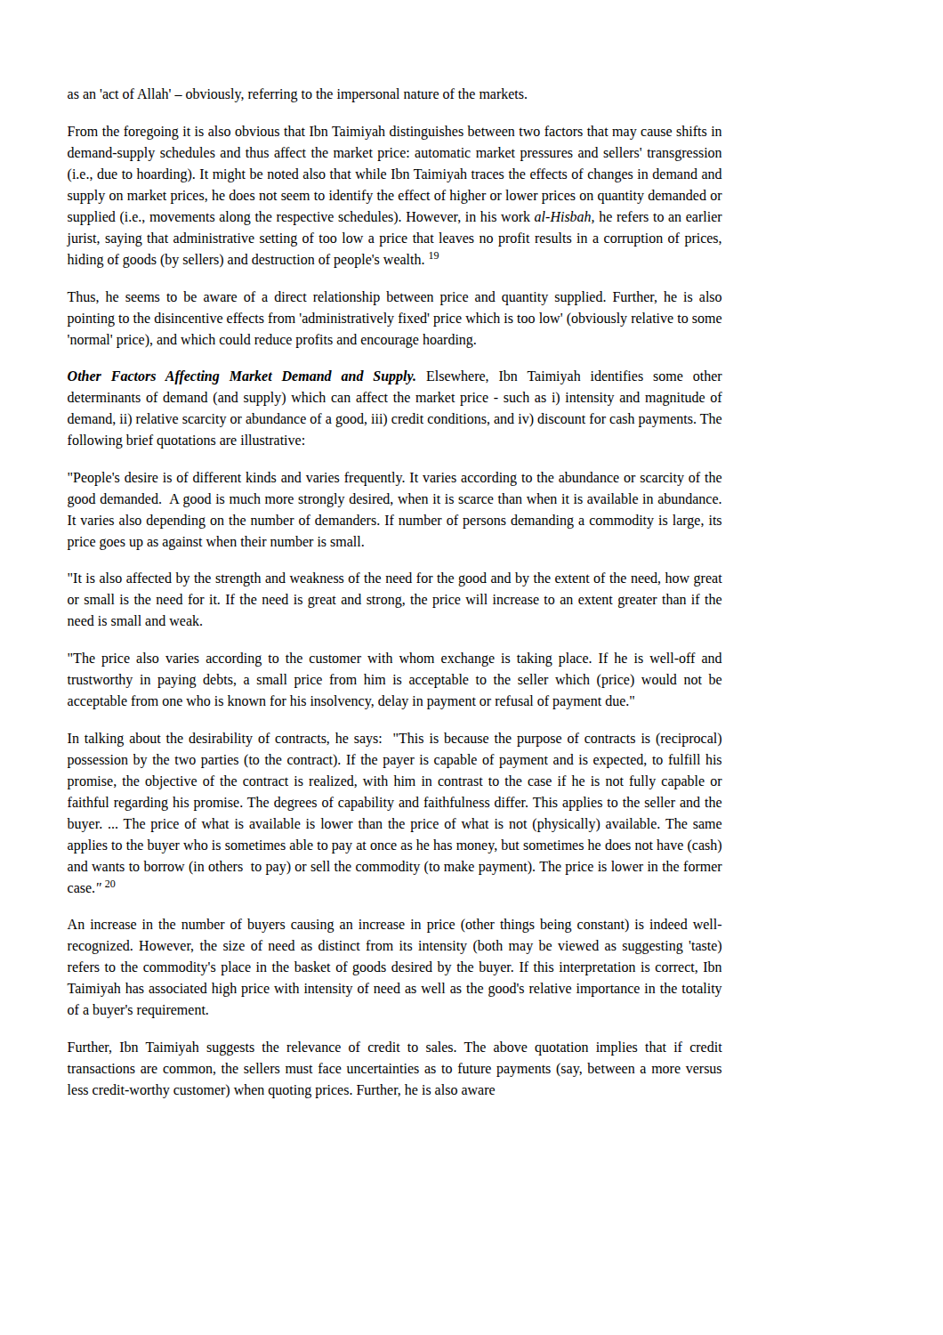as an 'act of Allah' – obviously, referring to the impersonal nature of the markets.
From the foregoing it is also obvious that Ibn Taimiyah distinguishes between two factors that may cause shifts in demand-supply schedules and thus affect the market price: automatic market pressures and sellers' transgression (i.e., due to hoarding). It might be noted also that while Ibn Taimiyah traces the effects of changes in demand and supply on market prices, he does not seem to identify the effect of higher or lower prices on quantity demanded or supplied (i.e., movements along the respective schedules). However, in his work al-Hisbah, he refers to an earlier jurist, saying that administrative setting of too low a price that leaves no profit results in a corruption of prices, hiding of goods (by sellers) and destruction of people's wealth. 19
Thus, he seems to be aware of a direct relationship between price and quantity supplied. Further, he is also pointing to the disincentive effects from 'administratively fixed' price which is too low' (obviously relative to some 'normal' price), and which could reduce profits and encourage hoarding.
Other Factors Affecting Market Demand and Supply. Elsewhere, Ibn Taimiyah identifies some other determinants of demand (and supply) which can affect the market price - such as i) intensity and magnitude of demand, ii) relative scarcity or abundance of a good, iii) credit conditions, and iv) discount for cash payments. The following brief quotations are illustrative:
"People's desire is of different kinds and varies frequently. It varies according to the abundance or scarcity of the good demanded. A good is much more strongly desired, when it is scarce than when it is available in abundance. It varies also depending on the number of demanders. If number of persons demanding a commodity is large, its price goes up as against when their number is small.
"It is also affected by the strength and weakness of the need for the good and by the extent of the need, how great or small is the need for it. If the need is great and strong, the price will increase to an extent greater than if the need is small and weak.
"The price also varies according to the customer with whom exchange is taking place. If he is well-off and trustworthy in paying debts, a small price from him is acceptable to the seller which (price) would not be acceptable from one who is known for his insolvency, delay in payment or refusal of payment due."
In talking about the desirability of contracts, he says: "This is because the purpose of contracts is (reciprocal) possession by the two parties (to the contract). If the payer is capable of payment and is expected, to fulfill his promise, the objective of the contract is realized, with him in contrast to the case if he is not fully capable or faithful regarding his promise. The degrees of capability and faithfulness differ. This applies to the seller and the buyer. ... The price of what is available is lower than the price of what is not (physically) available. The same applies to the buyer who is sometimes able to pay at once as he has money, but sometimes he does not have (cash) and wants to borrow (in others to pay) or sell the commodity (to make payment). The price is lower in the former case." 20
An increase in the number of buyers causing an increase in price (other things being constant) is indeed well-recognized. However, the size of need as distinct from its intensity (both may be viewed as suggesting 'taste) refers to the commodity's place in the basket of goods desired by the buyer. If this interpretation is correct, Ibn Taimiyah has associated high price with intensity of need as well as the good's relative importance in the totality of a buyer's requirement.
Further, Ibn Taimiyah suggests the relevance of credit to sales. The above quotation implies that if credit transactions are common, the sellers must face uncertainties as to future payments (say, between a more versus less credit-worthy customer) when quoting prices. Further, he is also aware